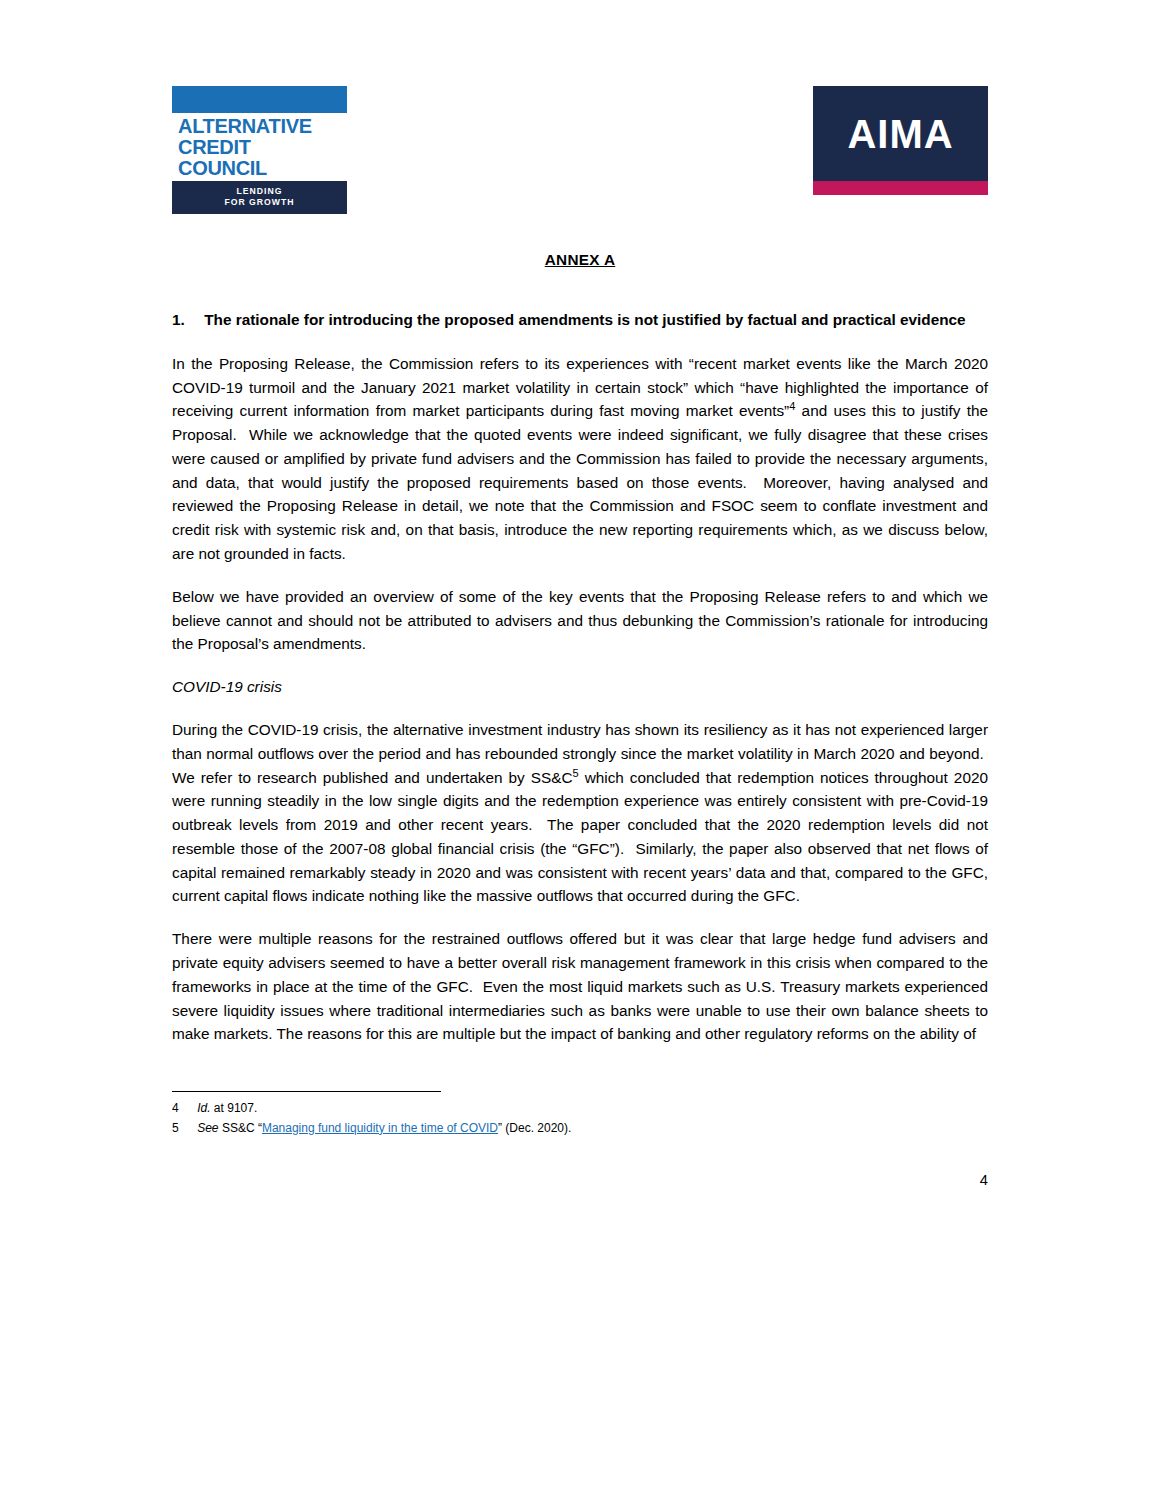ALTERNATIVE
CREDIT COUNCIL
LENDING
FOR GROWTH
AIMA
ANNEX A
1.
The rationale for introducing the proposed amendments is not justified by factual and practical evidence
In the Proposing Release, the Commission refers to its experiences with “recent market events like the March 2020 COVID-19 turmoil and the January 2021 market volatility in certain stock” which “have highlighted the importance of receiving current information from market participants during fast moving market events”4 and uses this to justify the Proposal. While we acknowledge that the quoted events were indeed significant, we fully disagree that these crises were caused or amplified by private fund advisers and the Commission has failed to provide the necessary arguments, and data, that would justify the proposed requirements based on those events. Moreover, having analysed and reviewed the Proposing Release in detail, we note that the Commission and FSOC seem to conflate investment and credit risk with systemic risk and, on that basis, introduce the new reporting requirements which, as we discuss below, are not grounded in facts.
Below we have provided an overview of some of the key events that the Proposing Release refers to and which we believe cannot and should not be attributed to advisers and thus debunking the Commission’s rationale for introducing the Proposal’s amendments.
COVID-19 crisis
During the COVID-19 crisis, the alternative investment industry has shown its resiliency as it has not experienced larger than normal outflows over the period and has rebounded strongly since the market volatility in March 2020 and beyond. We refer to research published and undertaken by SS&C5 which concluded that redemption notices throughout 2020 were running steadily in the low single digits and the redemption experience was entirely consistent with pre-Covid-19 outbreak levels from 2019 and other recent years. The paper concluded that the 2020 redemption levels did not resemble those of the 2007-08 global financial crisis (the “GFC”). Similarly, the paper also observed that net flows of capital remained remarkably steady in 2020 and was consistent with recent years’ data and that, compared to the GFC, current capital flows indicate nothing like the massive outflows that occurred during the GFC.
There were multiple reasons for the restrained outflows offered but it was clear that large hedge fund advisers and private equity advisers seemed to have a better overall risk management framework in this crisis when compared to the frameworks in place at the time of the GFC. Even the most liquid markets such as U.S. Treasury markets experienced severe liquidity issues where traditional intermediaries such as banks were unable to use their own balance sheets to make markets. The reasons for this are multiple but the impact of banking and other regulatory reforms on the ability of
4
Id. at 9107.
5
See SS&C “Managing fund liquidity in the time of COVID” (Dec. 2020).
4